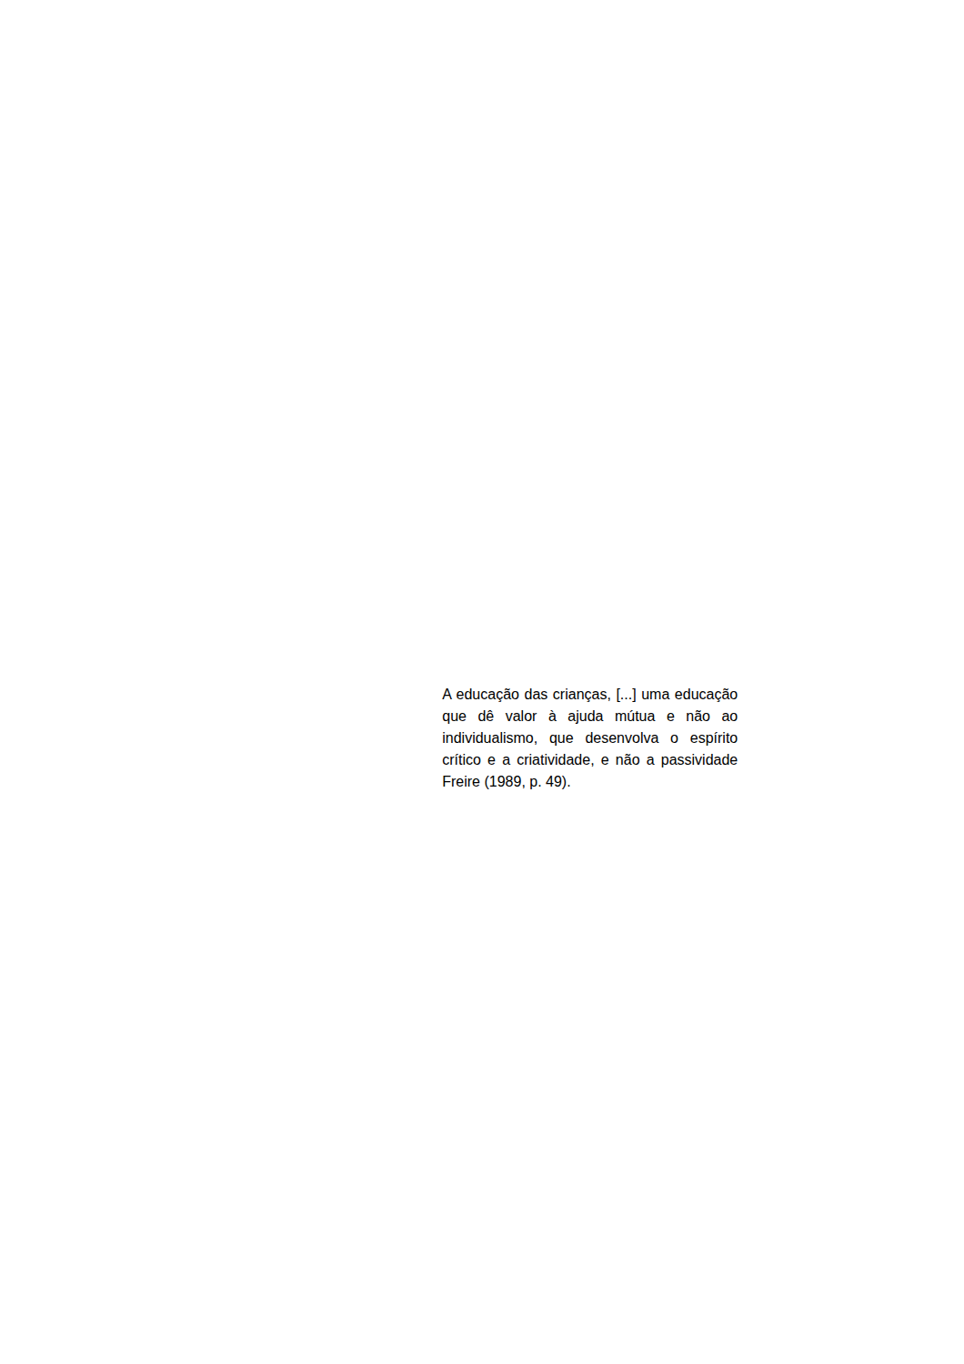A educação das crianças, [...] uma educação que dê valor à ajuda mútua e não ao individualismo, que desenvolva o espírito crítico e a criatividade, e não a passividade Freire (1989, p. 49).